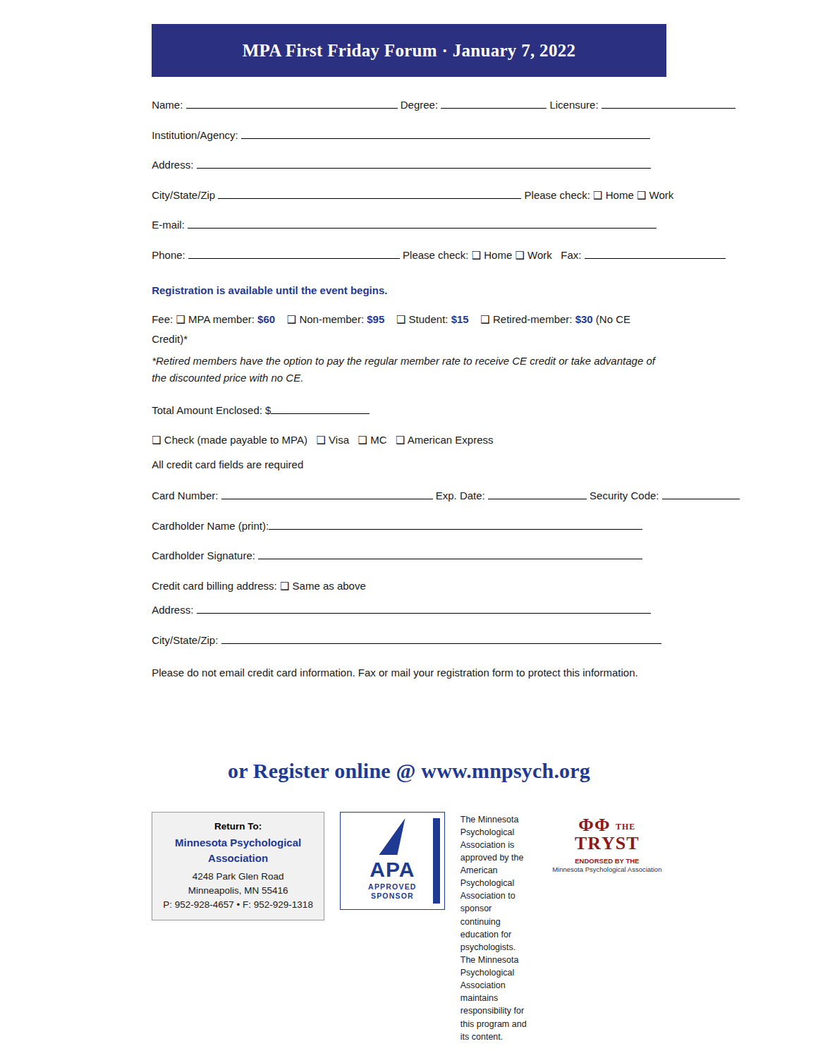MPA First Friday Forum · January 7, 2022
Name: Degree: Licensure:
Institution/Agency:
Address:
City/State/Zip Please check: ❑ Home ❑ Work
E-mail:
Phone: Please check: ❑ Home ❑ Work Fax:
Registration is available until the event begins.
Fee: ❑ MPA member: $60 ❑ Non-member: $95 ❑ Student: $15 ❑ Retired-member: $30 (No CE Credit)*
*Retired members have the option to pay the regular member rate to receive CE credit or take advantage of the discounted price with no CE.
Total Amount Enclosed: $
❑ Check (made payable to MPA) ❑ Visa ❑ MC ❑ American Express
All credit card fields are required
Card Number: Exp. Date: Security Code:
Cardholder Name (print):
Cardholder Signature:
Credit card billing address: ❑ Same as above
Address:
City/State/Zip:
Please do not email credit card information. Fax or mail your registration form to protect this information.
or Register online @ www.mnpsych.org
Return To:
Minnesota Psychological Association 4248 Park Glen Road
Minneapolis, MN 55416
P: 952-928-4657 • F: 952-929-1318
APA
APPROVED
SPONSOR
The Minnesota Psychological Association is approved by the American Psychological Association to sponsor continuing education for psychologists. The Minnesota Psychological Association maintains responsibility for this program and its content.
ΦΦ THE TRΥST
ENDORSED BY THE
Minnesota Psychological Association